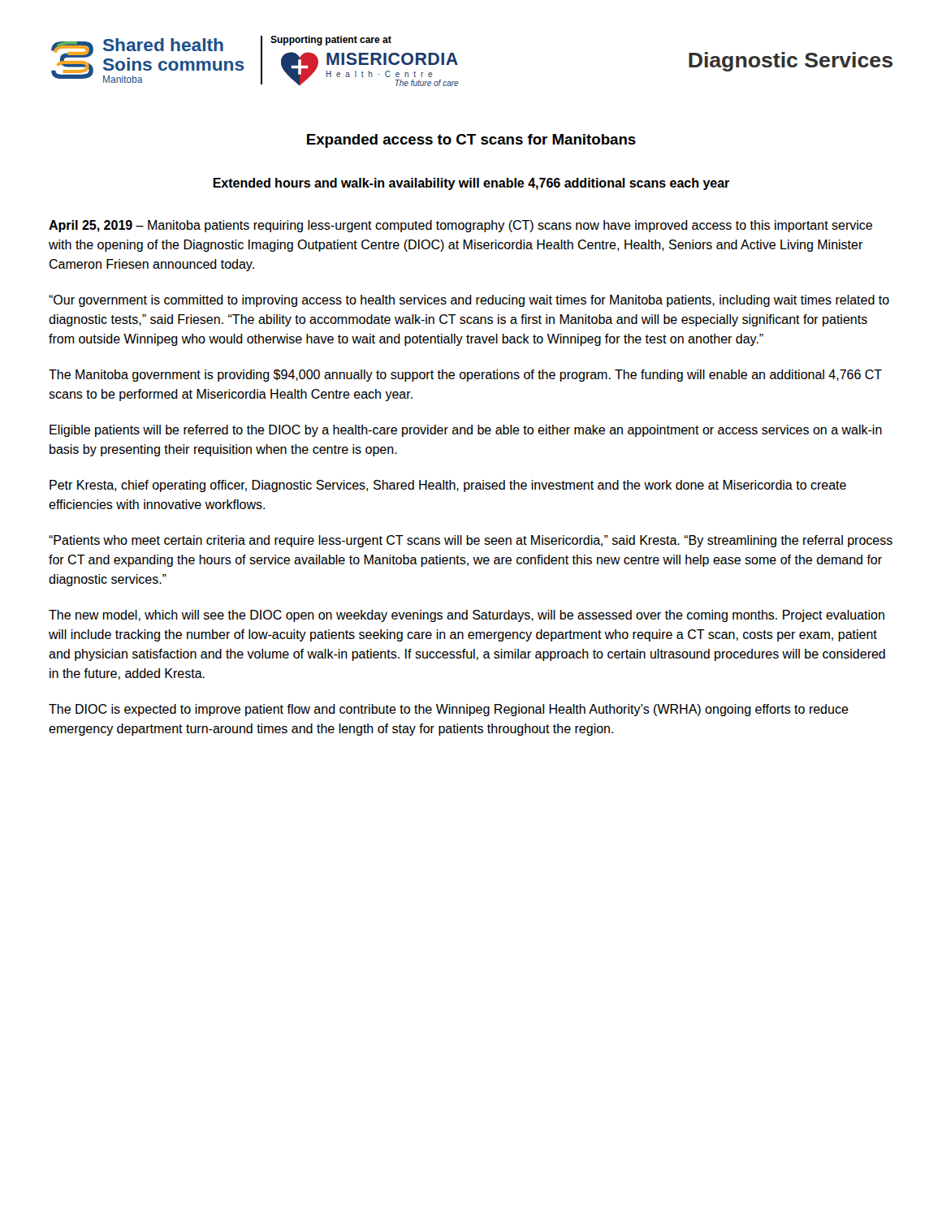Shared health
Soins communs
Manitoba
Supporting patient care at
MISERICORDIA
H e a l t h · C e n t r e
The future of care
Diagnostic Services
Expanded access to CT scans for Manitobans
Extended hours and walk-in availability will enable 4,766 additional scans each year
April 25, 2019 – Manitoba patients requiring less-urgent computed tomography (CT) scans now have improved access to this important service with the opening of the Diagnostic Imaging Outpatient Centre (DIOC) at Misericordia Health Centre, Health, Seniors and Active Living Minister Cameron Friesen announced today.
“Our government is committed to improving access to health services and reducing wait times for Manitoba patients, including wait times related to diagnostic tests,” said Friesen. “The ability to accommodate walk-in CT scans is a first in Manitoba and will be especially significant for patients from outside Winnipeg who would otherwise have to wait and potentially travel back to Winnipeg for the test on another day.”
The Manitoba government is providing $94,000 annually to support the operations of the program. The funding will enable an additional 4,766 CT scans to be performed at Misericordia Health Centre each year.
Eligible patients will be referred to the DIOC by a health-care provider and be able to either make an appointment or access services on a walk-in basis by presenting their requisition when the centre is open.
Petr Kresta, chief operating officer, Diagnostic Services, Shared Health, praised the investment and the work done at Misericordia to create efficiencies with innovative workflows.
“Patients who meet certain criteria and require less-urgent CT scans will be seen at Misericordia,” said Kresta. “By streamlining the referral process for CT and expanding the hours of service available to Manitoba patients, we are confident this new centre will help ease some of the demand for diagnostic services.”
The new model, which will see the DIOC open on weekday evenings and Saturdays, will be assessed over the coming months. Project evaluation will include tracking the number of low-acuity patients seeking care in an emergency department who require a CT scan, costs per exam, patient and physician satisfaction and the volume of walk-in patients. If successful, a similar approach to certain ultrasound procedures will be considered in the future, added Kresta.
The DIOC is expected to improve patient flow and contribute to the Winnipeg Regional Health Authority’s (WRHA) ongoing efforts to reduce emergency department turn-around times and the length of stay for patients throughout the region.